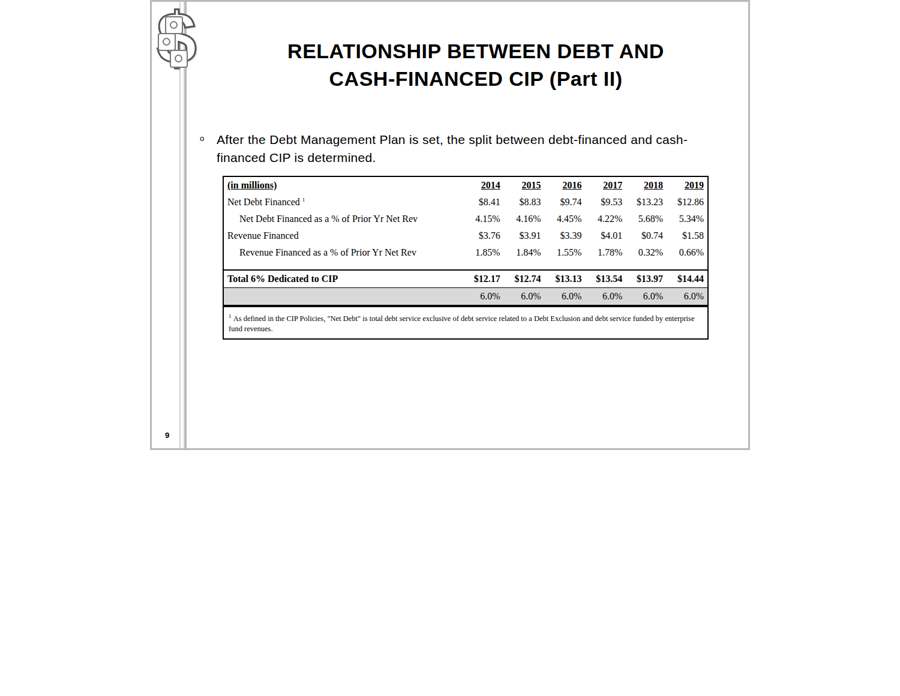$
RELATIONSHIP BETWEEN DEBT AND
CASH-FINANCED CIP (Part II)
o
After the Debt Management Plan is set, the split between debt-financed and cash-financed CIP is determined.
| (in millions) | 2014 | 2015 | 2016 | 2017 | 2018 | 2019 |
| --- | --- | --- | --- | --- | --- | --- |
| Net Debt Financed 1 | $8.41 | $8.83 | $9.74 | $9.53 | $13.23 | $12.86 |
| Net Debt Financed as a % of Prior Yr Net Rev | 4.15% | 4.16% | 4.45% | 4.22% | 5.68% | 5.34% |
| Revenue Financed | $3.76 | $3.91 | $3.39 | $4.01 | $0.74 | $1.58 |
| Revenue Financed as a % of Prior Yr Net Rev | 1.85% | 1.84% | 1.55% | 1.78% | 0.32% | 0.66% |
| Total 6% Dedicated to CIP | $12.17 | $12.74 | $13.13 | $13.54 | $13.97 | $14.44 |
| | 6.0% | 6.0% | 6.0% | 6.0% | 6.0% | 6.0% |
1 As defined in the CIP Policies, "Net Debt" is total debt service exclusive of debt service related to a Debt Exclusion and debt service funded by enterprise fund revenues.
9